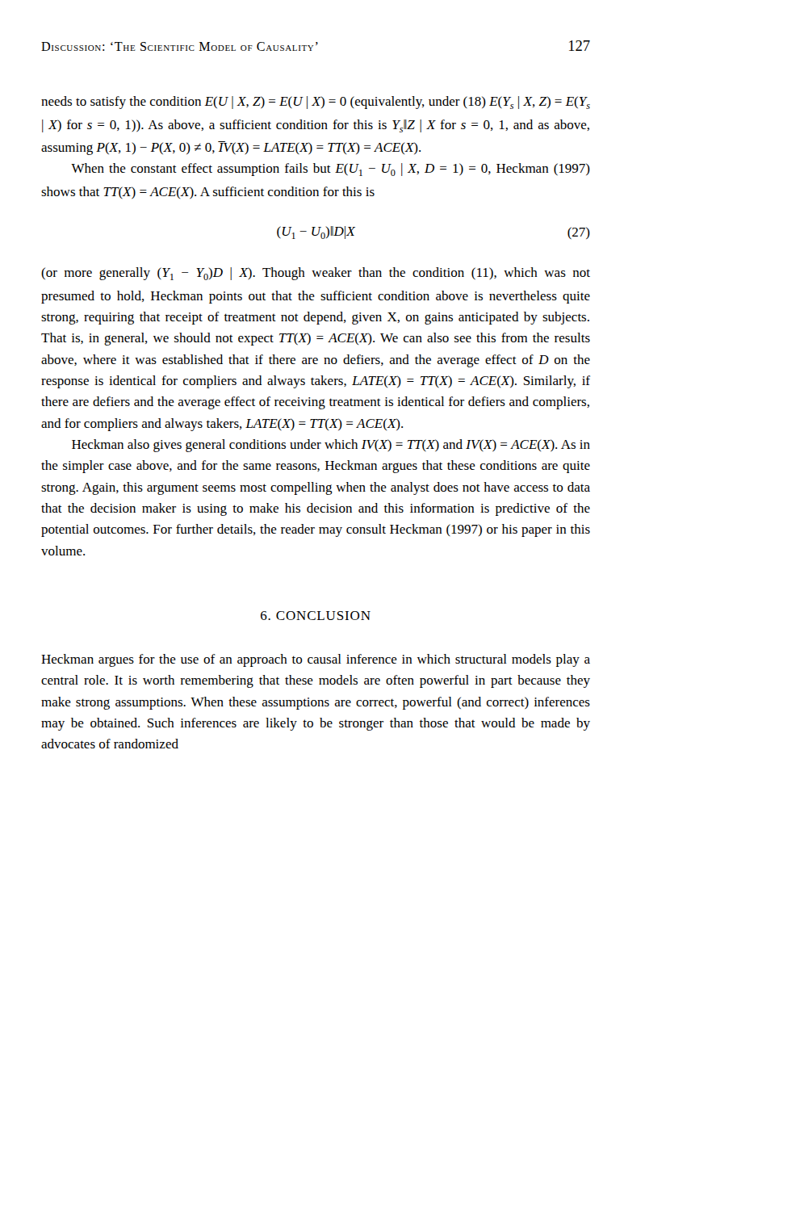Discussion: ‘The Scientific Model of Causality’ 127
needs to satisfy the condition E(U | X, Z) = E(U | X) = 0 (equivalently, under (18) E(Ys | X, Z) = E(Ys | X) for s = 0, 1)). As above, a sufficient condition for this is Ys‖Z | X for s = 0, 1, and as above, assuming P(X, 1) − P(X, 0) ≠ 0, I̅V(X) = LATE(X) = TT(X) = ACE(X).
When the constant effect assumption fails but E(U1 − U0 | X, D = 1) = 0, Heckman (1997) shows that TT(X) = ACE(X). A sufficient condition for this is
(U1 − U0)‖D|X (27)
(or more generally (Y1 − Y0)D | X). Though weaker than the condition (11), which was not presumed to hold, Heckman points out that the sufficient condition above is nevertheless quite strong, requiring that receipt of treatment not depend, given X, on gains anticipated by subjects. That is, in general, we should not expect TT(X) = ACE(X). We can also see this from the results above, where it was established that if there are no defiers, and the average effect of D on the response is identical for compliers and always takers, LATE(X) = TT(X) = ACE(X). Similarly, if there are defiers and the average effect of receiving treatment is identical for defiers and compliers, and for compliers and always takers, LATE(X) = TT(X) = ACE(X).
Heckman also gives general conditions under which IV(X) = TT(X) and IV(X) = ACE(X). As in the simpler case above, and for the same reasons, Heckman argues that these conditions are quite strong. Again, this argument seems most compelling when the analyst does not have access to data that the decision maker is using to make his decision and this information is predictive of the potential outcomes. For further details, the reader may consult Heckman (1997) or his paper in this volume.
6. CONCLUSION
Heckman argues for the use of an approach to causal inference in which structural models play a central role. It is worth remembering that these models are often powerful in part because they make strong assumptions. When these assumptions are correct, powerful (and correct) inferences may be obtained. Such inferences are likely to be stronger than those that would be made by advocates of randomized